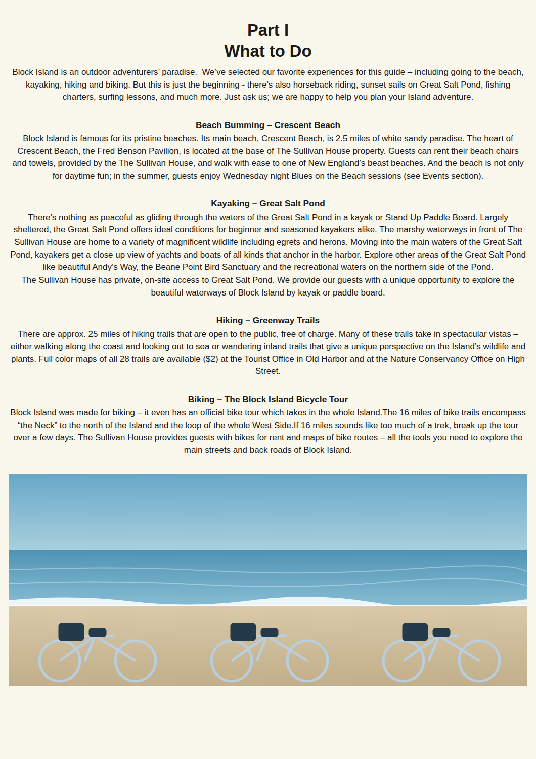Part IWhat to Do
Block Island is an outdoor adventurers’ paradise. We’ve selected our favorite experiences for this guide – including going to the beach, kayaking, hiking and biking. But this is just the beginning - there’s also horseback riding, sunset sails on Great Salt Pond, fishing charters, surfing lessons, and much more. Just ask us; we are happy to help you plan your Island adventure.
Beach Bumming – Crescent Beach
Block Island is famous for its pristine beaches. Its main beach, Crescent Beach, is 2.5 miles of white sandy paradise. The heart of Crescent Beach, the Fred Benson Pavilion, is located at the base of The Sullivan House property. Guests can rent their beach chairs and towels, provided by the The Sullivan House, and walk with ease to one of New England’s beast beaches. And the beach is not only for daytime fun; in the summer, guests enjoy Wednesday night Blues on the Beach sessions (see Events section).
Kayaking – Great Salt Pond
There’s nothing as peaceful as gliding through the waters of the Great Salt Pond in a kayak or Stand Up Paddle Board. Largely sheltered, the Great Salt Pond offers ideal conditions for beginner and seasoned kayakers alike. The marshy waterways in front of The Sullivan House are home to a variety of magnificent wildlife including egrets and herons. Moving into the main waters of the Great Salt Pond, kayakers get a close up view of yachts and boats of all kinds that anchor in the harbor. Explore other areas of the Great Salt Pond like beautiful Andy’s Way, the Beane Point Bird Sanctuary and the recreational waters on the northern side of the Pond.
The Sullivan House has private, on-site access to Great Salt Pond. We provide our guests with a unique opportunity to explore the beautiful waterways of Block Island by kayak or paddle board.
Hiking – Greenway Trails
There are approx. 25 miles of hiking trails that are open to the public, free of charge. Many of these trails take in spectacular vistas – either walking along the coast and looking out to sea or wandering inland trails that give a unique perspective on the Island’s wildlife and plants. Full color maps of all 28 trails are available ($2) at the Tourist Office in Old Harbor and at the Nature Conservancy Office on High Street.
Biking – The Block Island Bicycle Tour
Block Island was made for biking – it even has an official bike tour which takes in the whole Island.The 16 miles of bike trails encompass “the Neck” to the north of the Island and the loop of the whole West Side.If 16 miles sounds like too much of a trek, break up the tour over a few days. The Sullivan House provides guests with bikes for rent and maps of bike routes – all the tools you need to explore the main streets and back roads of Block Island.